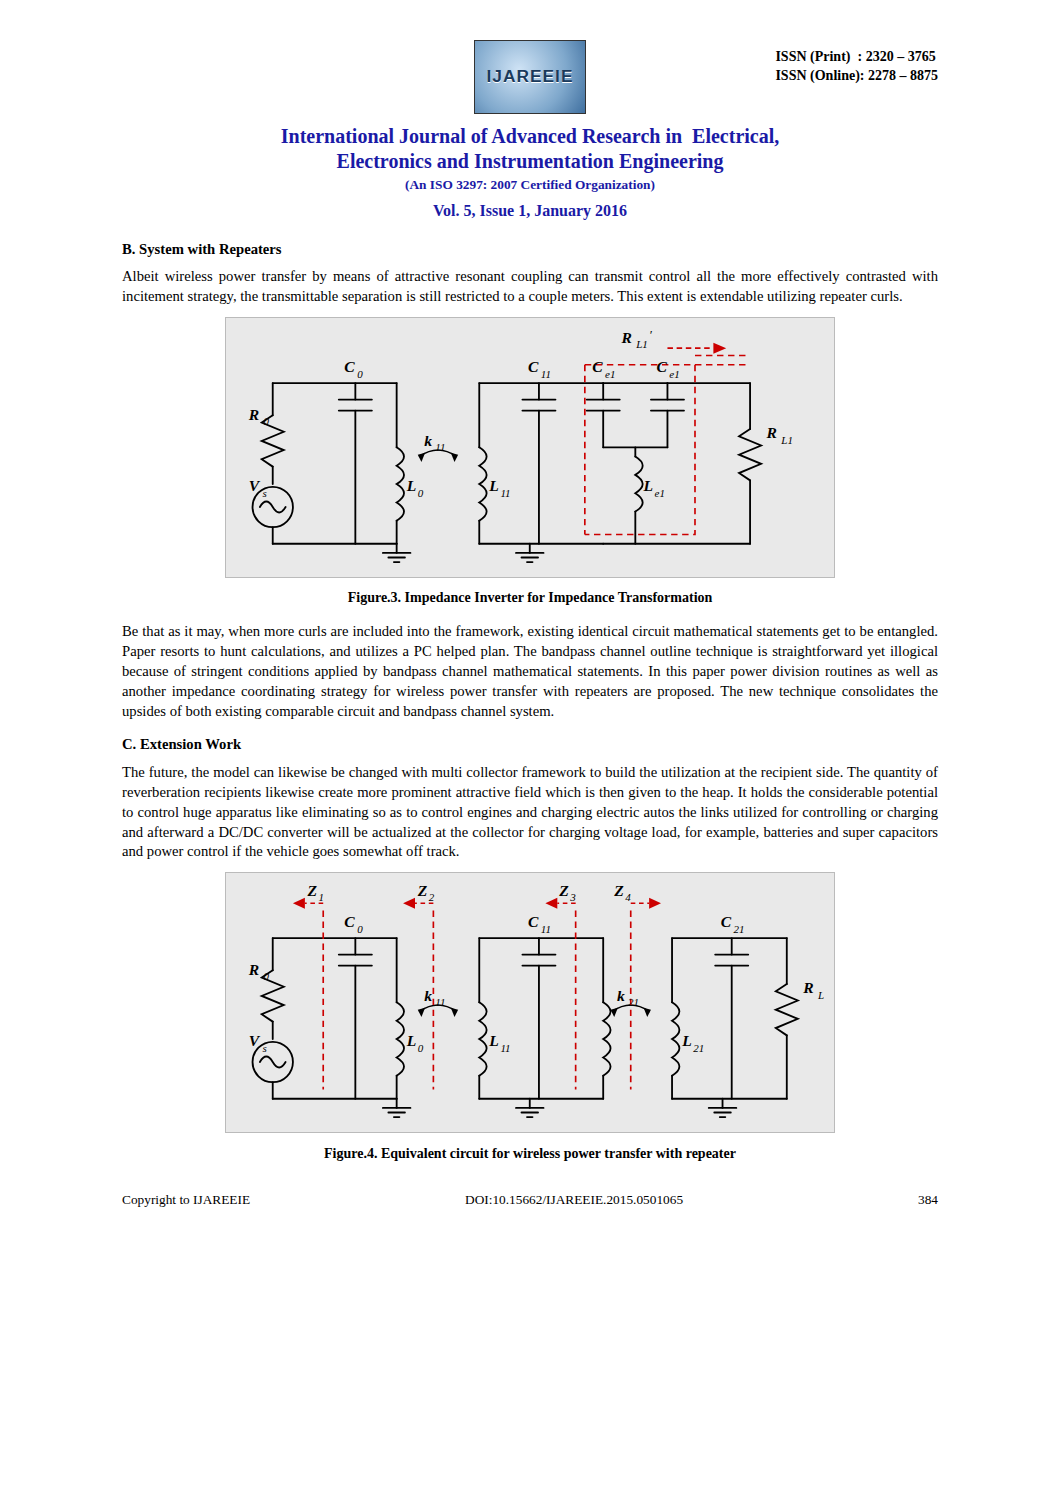IJAREEIE
ISSN (Print) : 2320 – 3765
ISSN (Online): 2278 – 8875
International Journal of Advanced Research in Electrical,
Electronics and Instrumentation Engineering
(An ISO 3297: 2007 Certified Organization)
Vol. 5, Issue 1, January 2016
B. System with Repeaters
Albeit wireless power transfer by means of attractive resonant coupling can transmit control all the more effectively contrasted with incitement strategy, the transmittable separation is still restricted to a couple meters. This extent is extendable utilizing repeater curls.
C0 R0 Vs L0 k11 C11 L11 Ce1 Ce1 Le1 RL1 RL1′
Figure.3. Impedance Inverter for Impedance Transformation
Be that as it may, when more curls are included into the framework, existing identical circuit mathematical statements get to be entangled. Paper resorts to hunt calculations, and utilizes a PC helped plan. The bandpass channel outline technique is straightforward yet illogical because of stringent conditions applied by bandpass channel mathematical statements. In this paper power division routines as well as another impedance coordinating strategy for wireless power transfer with repeaters are proposed. The new technique consolidates the upsides of both existing comparable circuit and bandpass channel system.
C. Extension Work
The future, the model can likewise be changed with multi collector framework to build the utilization at the recipient side. The quantity of reverberation recipients likewise create more prominent attractive field which is then given to the heap. It holds the considerable potential to control huge apparatus like eliminating so as to control engines and charging electric autos the links utilized for controlling or charging and afterward a DC/DC converter will be actualized at the collector for charging voltage load, for example, batteries and super capacitors and power control if the vehicle goes somewhat off track.
C0 R0 Vs L0 k11 C11 L11 k21 C21 L21 RL1 Z1 Z2 Z3 Z4
Figure.4. Equivalent circuit for wireless power transfer with repeater
Copyright to IJAREEIE
DOI:10.15662/IJAREEIE.2015.0501065
384